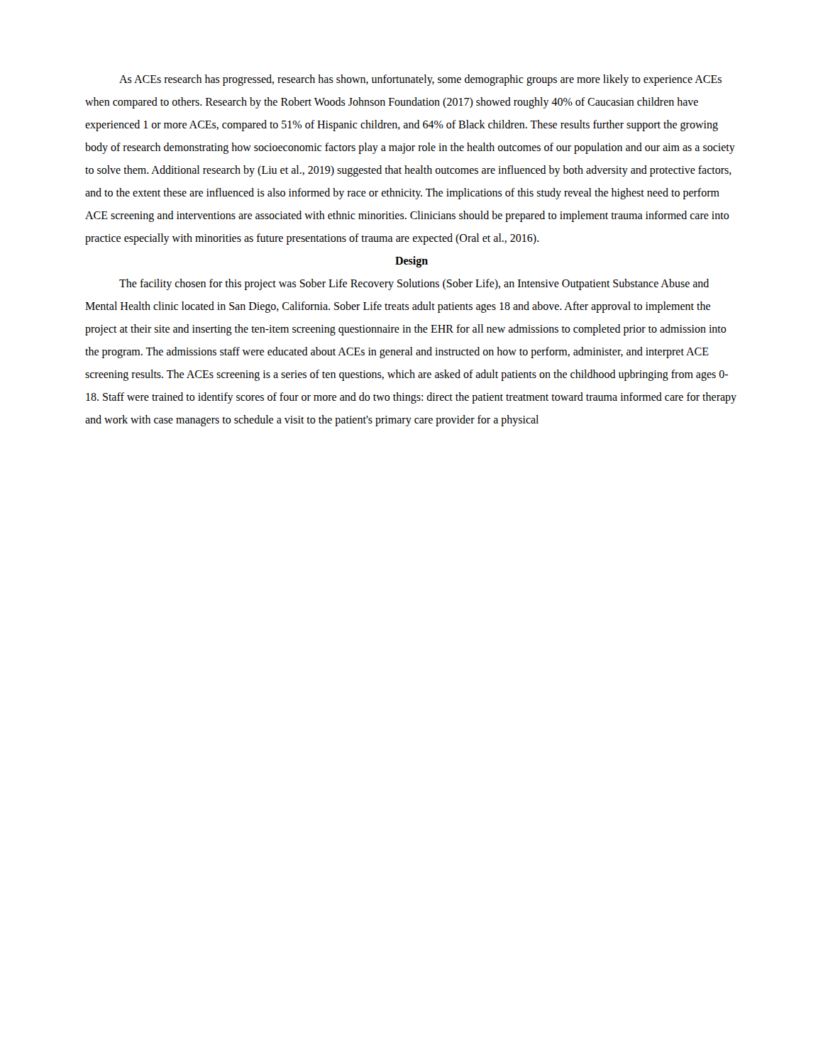As ACEs research has progressed, research has shown, unfortunately, some demographic groups are more likely to experience ACEs when compared to others. Research by the Robert Woods Johnson Foundation (2017) showed roughly 40% of Caucasian children have experienced 1 or more ACEs, compared to 51% of Hispanic children, and 64% of Black children. These results further support the growing body of research demonstrating how socioeconomic factors play a major role in the health outcomes of our population and our aim as a society to solve them. Additional research by (Liu et al., 2019) suggested that health outcomes are influenced by both adversity and protective factors, and to the extent these are influenced is also informed by race or ethnicity. The implications of this study reveal the highest need to perform ACE screening and interventions are associated with ethnic minorities. Clinicians should be prepared to implement trauma informed care into practice especially with minorities as future presentations of trauma are expected (Oral et al., 2016).
Design
The facility chosen for this project was Sober Life Recovery Solutions (Sober Life), an Intensive Outpatient Substance Abuse and Mental Health clinic located in San Diego, California. Sober Life treats adult patients ages 18 and above. After approval to implement the project at their site and inserting the ten-item screening questionnaire in the EHR for all new admissions to completed prior to admission into the program. The admissions staff were educated about ACEs in general and instructed on how to perform, administer, and interpret ACE screening results. The ACEs screening is a series of ten questions, which are asked of adult patients on the childhood upbringing from ages 0-18. Staff were trained to identify scores of four or more and do two things: direct the patient treatment toward trauma informed care for therapy and work with case managers to schedule a visit to the patient's primary care provider for a physical